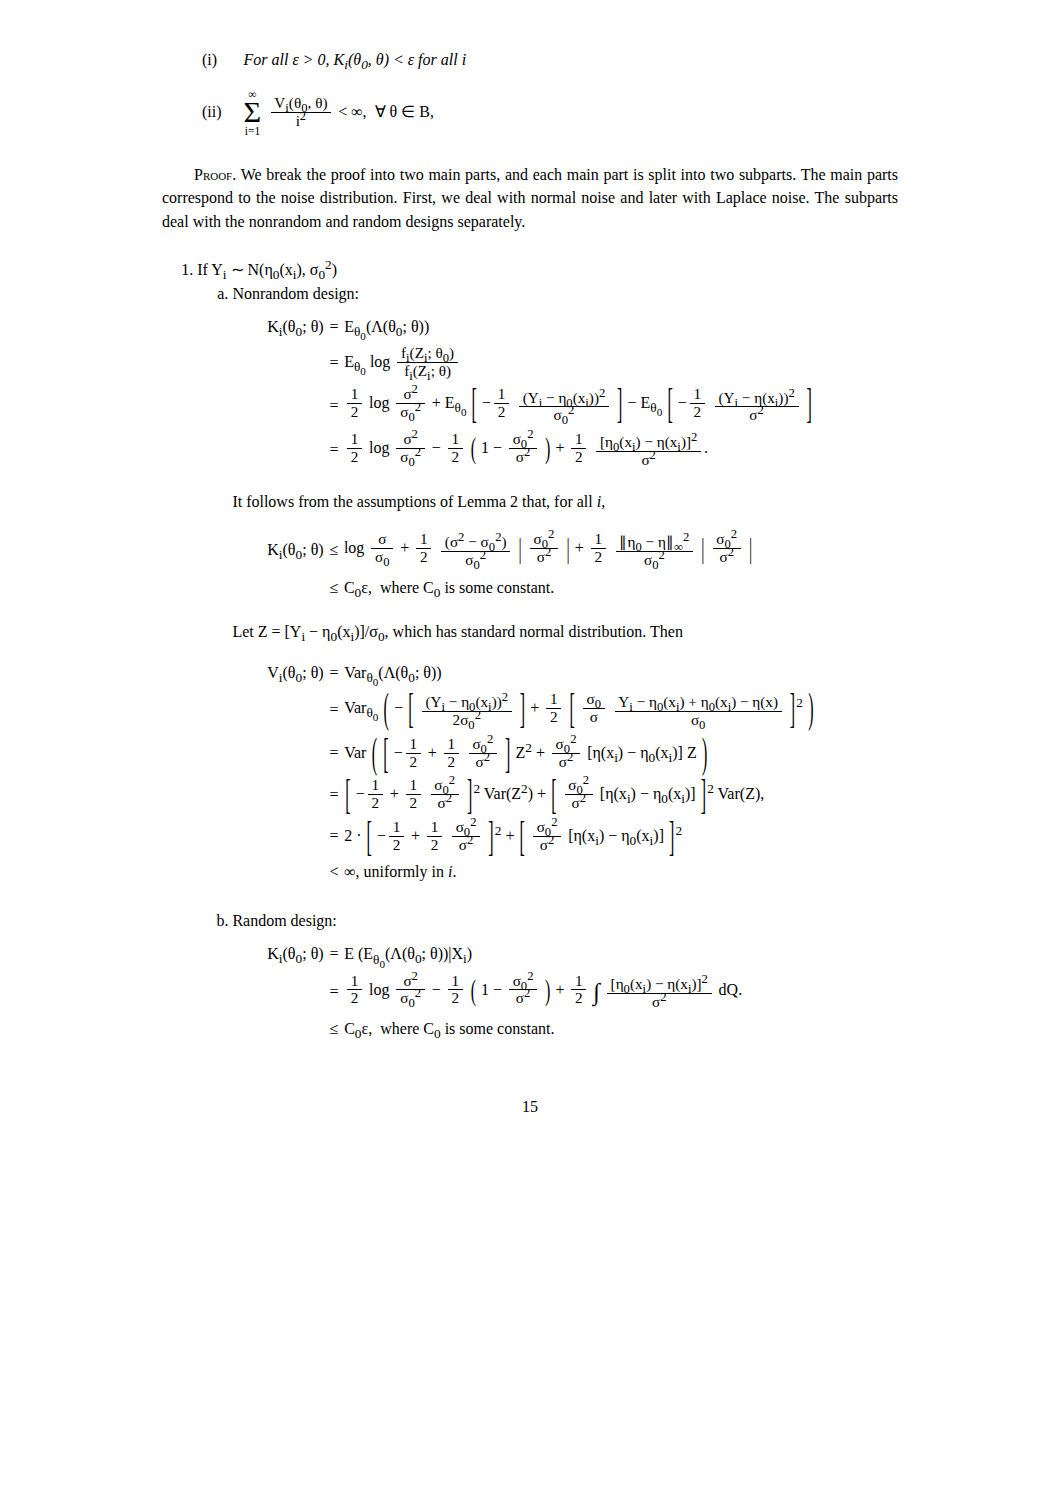(i) For all ε > 0, Ki(θ0, θ) < ε for all i
(ii) ∞Σi=1 Vi(θ0, θ) i2 < ∞, ∀ θ ∈ B,
Proof. We break the proof into two main parts, and each main part is split into two subparts. The main parts correspond to the noise distribution. First, we deal with normal noise and later with Laplace noise. The subparts deal with the nonrandom and random designs separately.
If Yi ∼ N(η0(xi), σ02)
Nonrandom design:
| K i (θ 0 ; θ) | = | E θ 0 (Λ(θ 0 ; θ)) |
| | = | E θ 0 log f i (Z i ; θ 0 ) f i (Z i ; θ) |
| | = | 1 2 log σ 2 σ 0 2 + E θ 0 [ − 1 2 (Y i − η 0 (x i )) 2 σ 0 2 ] − E θ 0 [ − 1 2 (Y i − η(x i )) 2 σ 2 ] |
| | = | 1 2 log σ 2 σ 0 2 − 1 2 ( 1 − σ 0 2 σ 2 ) + 1 2 [η 0 (x i ) − η(x i )] 2 σ 2 . |
It follows from the assumptions of Lemma 2 that, for all i,
| K i (θ 0 ; θ) | ≤ | log σ σ 0 + 1 2 (σ 2 − σ 0 2 ) σ 0 2 / σ 0 2 σ 2 / + 1 2 ∥η 0 − η∥ ∞ 2 σ 0 2 / σ 0 2 σ 2 / |
| | ≤ | C 0 ε, where C 0 is some constant. |
Let Z = [Yi − η0(xi)]/σ0, which has standard normal distribution. Then
| V i (θ 0 ; θ) | = | Var θ 0 (Λ(θ 0 ; θ)) |
| | = | Var θ 0 ( − [ (Y i − η 0 (x i )) 2 2σ 0 2 ] + 1 2 [ σ 0 σ Y i − η 0 (x i ) + η 0 (x i ) − η(x) σ 0 ] 2 ) |
| | = | Var ( [ − 1 2 + 1 2 σ 0 2 σ 2 ] Z 2 + σ 0 2 σ 2 [η(x i ) − η 0 (x i )] Z ) |
| | = | [ − 1 2 + 1 2 σ 0 2 σ 2 ] 2 Var(Z 2 ) + [ σ 0 2 σ 2 [η(x i ) − η 0 (x i )] ] 2 Var(Z), |
| | = | 2 · [ − 1 2 + 1 2 σ 0 2 σ 2 ] 2 + [ σ 0 2 σ 2 [η(x i ) − η 0 (x i )] ] 2 |
| | < | ∞, uniformly in i . |
Random design:
| K i (θ 0 ; θ) | = | E (E θ 0 (Λ(θ 0 ; θ))/X i ) |
| | = | 1 2 log σ 2 σ 0 2 − 1 2 ( 1 − σ 0 2 σ 2 ) + 1 2 ∫ [η 0 (x i ) − η(x i )] 2 σ 2 dQ. |
| | ≤ | C 0 ε, where C 0 is some constant. |
15